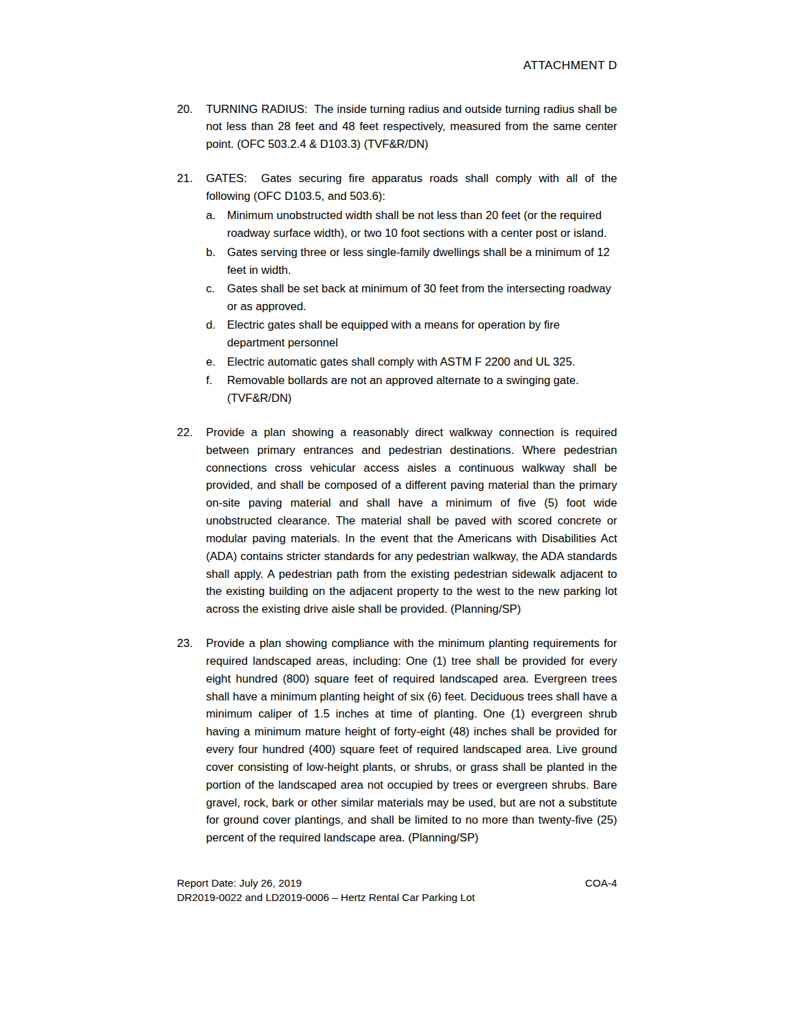ATTACHMENT D
20. TURNING RADIUS: The inside turning radius and outside turning radius shall be not less than 28 feet and 48 feet respectively, measured from the same center point. (OFC 503.2.4 & D103.3) (TVF&R/DN)
21. GATES: Gates securing fire apparatus roads shall comply with all of the following (OFC D103.5, and 503.6):
a. Minimum unobstructed width shall be not less than 20 feet (or the required roadway surface width), or two 10 foot sections with a center post or island.
b. Gates serving three or less single-family dwellings shall be a minimum of 12 feet in width.
c. Gates shall be set back at minimum of 30 feet from the intersecting roadway or as approved.
d. Electric gates shall be equipped with a means for operation by fire department personnel
e. Electric automatic gates shall comply with ASTM F 2200 and UL 325.
f. Removable bollards are not an approved alternate to a swinging gate. (TVF&R/DN)
22. Provide a plan showing a reasonably direct walkway connection is required between primary entrances and pedestrian destinations. Where pedestrian connections cross vehicular access aisles a continuous walkway shall be provided, and shall be composed of a different paving material than the primary on-site paving material and shall have a minimum of five (5) foot wide unobstructed clearance. The material shall be paved with scored concrete or modular paving materials. In the event that the Americans with Disabilities Act (ADA) contains stricter standards for any pedestrian walkway, the ADA standards shall apply. A pedestrian path from the existing pedestrian sidewalk adjacent to the existing building on the adjacent property to the west to the new parking lot across the existing drive aisle shall be provided. (Planning/SP)
23. Provide a plan showing compliance with the minimum planting requirements for required landscaped areas, including: One (1) tree shall be provided for every eight hundred (800) square feet of required landscaped area. Evergreen trees shall have a minimum planting height of six (6) feet. Deciduous trees shall have a minimum caliper of 1.5 inches at time of planting. One (1) evergreen shrub having a minimum mature height of forty-eight (48) inches shall be provided for every four hundred (400) square feet of required landscaped area. Live ground cover consisting of low-height plants, or shrubs, or grass shall be planted in the portion of the landscaped area not occupied by trees or evergreen shrubs. Bare gravel, rock, bark or other similar materials may be used, but are not a substitute for ground cover plantings, and shall be limited to no more than twenty-five (25) percent of the required landscape area. (Planning/SP)
Report Date: July 26, 2019
DR2019-0022 and LD2019-0006 – Hertz Rental Car Parking Lot
COA-4